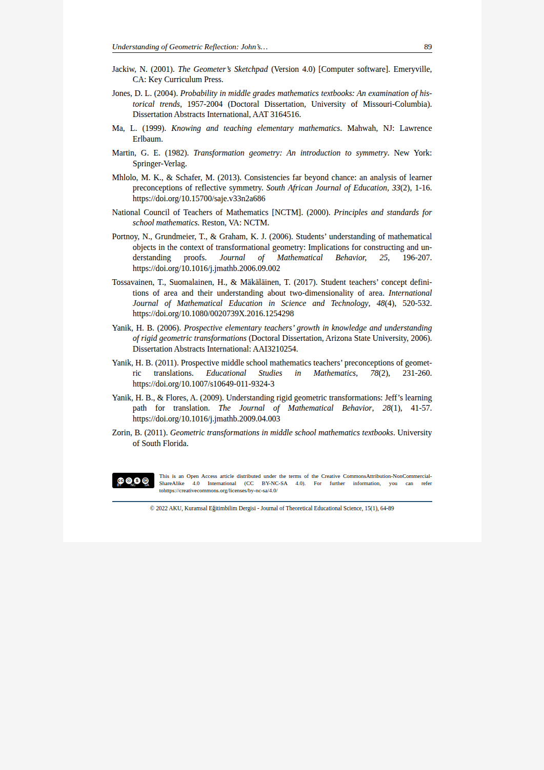Understanding of Geometric Reflection: John’s… 89
Jackiw, N. (2001). The Geometer’s Sketchpad (Version 4.0) [Computer software]. Emeryville, CA: Key Curriculum Press.
Jones, D. L. (2004). Probability in middle grades mathematics textbooks: An examination of historical trends, 1957-2004 (Doctoral Dissertation, University of Missouri-Columbia). Dissertation Abstracts International, AAT 3164516.
Ma, L. (1999). Knowing and teaching elementary mathematics. Mahwah, NJ: Lawrence Erlbaum.
Martin, G. E. (1982). Transformation geometry: An introduction to symmetry. New York: Springer-Verlag.
Mhlolo, M. K., & Schafer, M. (2013). Consistencies far beyond chance: an analysis of learner preconceptions of reflective symmetry. South African Journal of Education, 33(2), 1-16. https://doi.org/10.15700/saje.v33n2a686
National Council of Teachers of Mathematics [NCTM]. (2000). Principles and standards for school mathematics. Reston, VA: NCTM.
Portnoy, N., Grundmeier, T., & Graham, K. J. (2006). Students’ understanding of mathematical objects in the context of transformational geometry: Implications for constructing and understanding proofs. Journal of Mathematical Behavior, 25, 196-207. https://doi.org/10.1016/j.jmathb.2006.09.002
Tossavainen, T., Suomalainen, H., & Mäkäläinen, T. (2017). Student teachers’ concept definitions of area and their understanding about two-dimensionality of area. International Journal of Mathematical Education in Science and Technology, 48(4), 520-532. https://doi.org/10.1080/0020739X.2016.1254298
Yanik, H. B. (2006). Prospective elementary teachers’ growth in knowledge and understanding of rigid geometric transformations (Doctoral Dissertation, Arizona State University, 2006). Dissertation Abstracts International: AAI3210254.
Yanik, H. B. (2011). Prospective middle school mathematics teachers’ preconceptions of geometric translations. Educational Studies in Mathematics, 78(2), 231-260. https://doi.org/10.1007/s10649-011-9324-3
Yanik, H. B., & Flores, A. (2009). Understanding rigid geometric transformations: Jeff’s learning path for translation. The Journal of Mathematical Behavior, 28(1), 41-57. https://doi.org/10.1016/j.jmathb.2009.04.003
Zorin, B. (2011). Geometric transformations in middle school mathematics textbooks. University of South Florida.
cc ☉ $ Ⓒ
BY NC SA
This is an Open Access article distributed under the terms of the Creative CommonsAttribution-NonCommercial-ShareAlike 4.0 International (CC BY-NC-SA 4.0). For further information, you can refer tohttps://creativecommons.org/licenses/by-nc-sa/4.0/
© 2022 AKU, Kuramsal Eğitimbilim Dergisi - Journal of Theoretical Educational Science, 15(1), 64-89